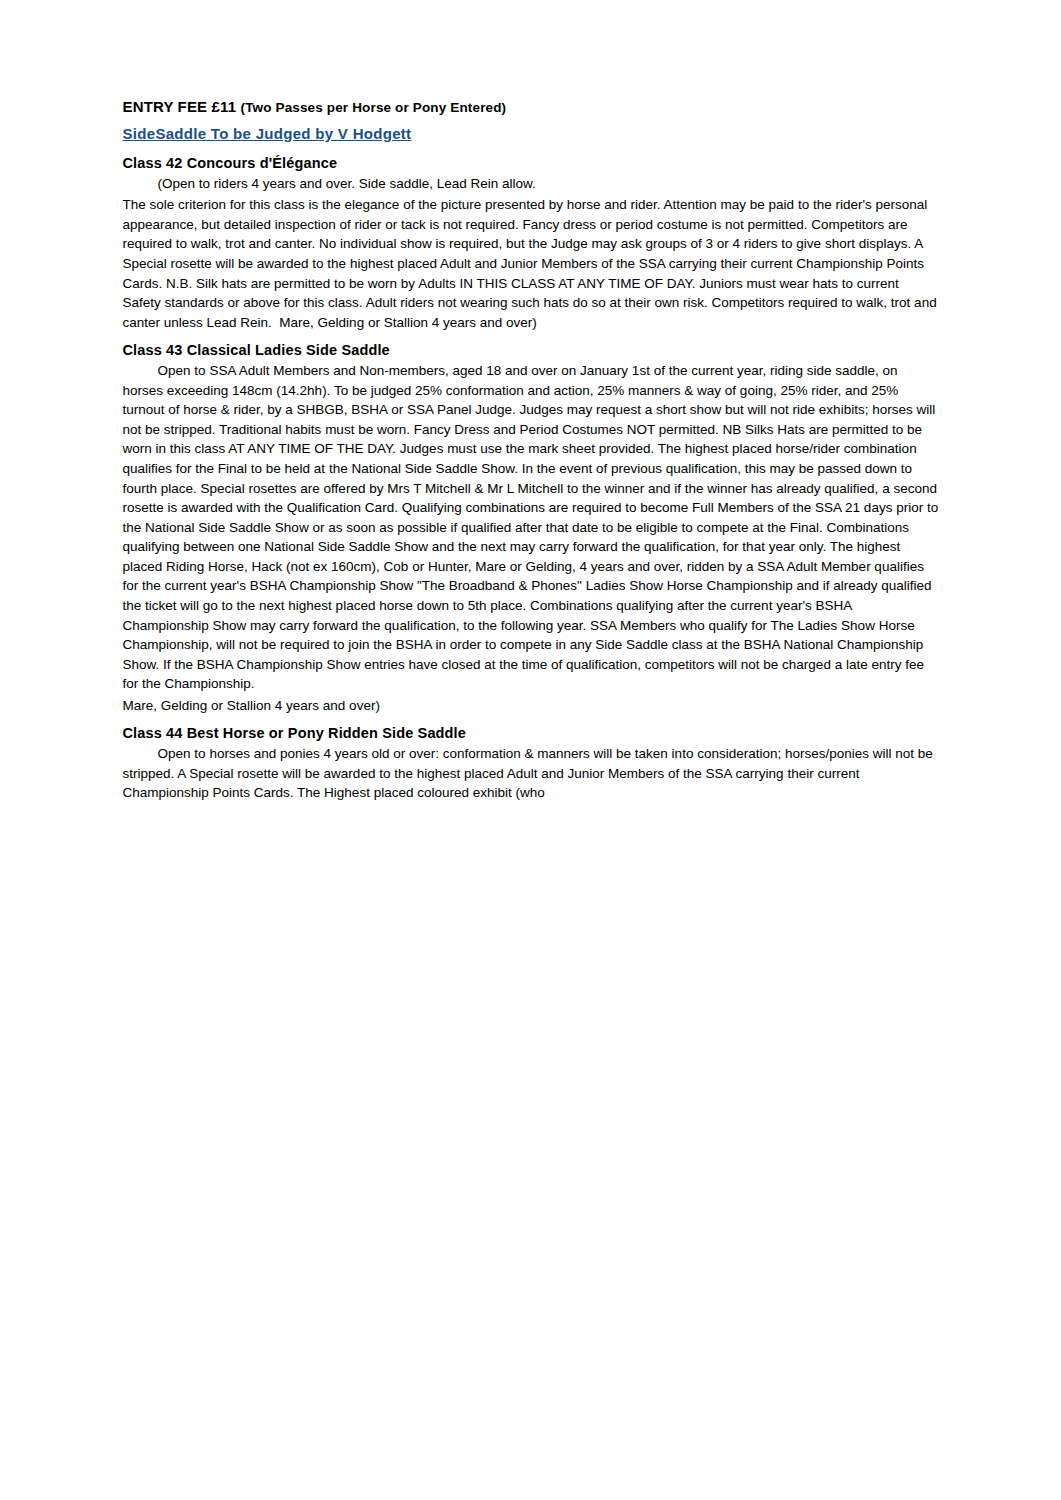ENTRY FEE £11 (Two Passes per Horse or Pony Entered)
SideSaddle To be Judged by V Hodgett
Class 42 Concours d'Élégance
(Open to riders 4 years and over. Side saddle, Lead Rein allow.
The sole criterion for this class is the elegance of the picture presented by horse and rider. Attention may be paid to the rider's personal appearance, but detailed inspection of rider or tack is not required. Fancy dress or period costume is not permitted. Competitors are required to walk, trot and canter. No individual show is required, but the Judge may ask groups of 3 or 4 riders to give short displays. A Special rosette will be awarded to the highest placed Adult and Junior Members of the SSA carrying their current Championship Points Cards. N.B. Silk hats are permitted to be worn by Adults IN THIS CLASS AT ANY TIME OF DAY. Juniors must wear hats to current Safety standards or above for this class. Adult riders not wearing such hats do so at their own risk. Competitors required to walk, trot and canter unless Lead Rein. Mare, Gelding or Stallion 4 years and over)
Class 43 Classical Ladies Side Saddle
Open to SSA Adult Members and Non-members, aged 18 and over on January 1st of the current year, riding side saddle, on horses exceeding 148cm (14.2hh). To be judged 25% conformation and action, 25% manners & way of going, 25% rider, and 25% turnout of horse & rider, by a SHBGB, BSHA or SSA Panel Judge. Judges may request a short show but will not ride exhibits; horses will not be stripped. Traditional habits must be worn. Fancy Dress and Period Costumes NOT permitted. NB Silks Hats are permitted to be worn in this class AT ANY TIME OF THE DAY. Judges must use the mark sheet provided. The highest placed horse/rider combination qualifies for the Final to be held at the National Side Saddle Show. In the event of previous qualification, this may be passed down to fourth place. Special rosettes are offered by Mrs T Mitchell & Mr L Mitchell to the winner and if the winner has already qualified, a second rosette is awarded with the Qualification Card. Qualifying combinations are required to become Full Members of the SSA 21 days prior to the National Side Saddle Show or as soon as possible if qualified after that date to be eligible to compete at the Final. Combinations qualifying between one National Side Saddle Show and the next may carry forward the qualification, for that year only. The highest placed Riding Horse, Hack (not ex 160cm), Cob or Hunter, Mare or Gelding, 4 years and over, ridden by a SSA Adult Member qualifies for the current year's BSHA Championship Show "The Broadband & Phones" Ladies Show Horse Championship and if already qualified the ticket will go to the next highest placed horse down to 5th place. Combinations qualifying after the current year's BSHA Championship Show may carry forward the qualification, to the following year. SSA Members who qualify for The Ladies Show Horse Championship, will not be required to join the BSHA in order to compete in any Side Saddle class at the BSHA National Championship Show. If the BSHA Championship Show entries have closed at the time of qualification, competitors will not be charged a late entry fee for the Championship.
Mare, Gelding or Stallion 4 years and over)
Class 44 Best Horse or Pony Ridden Side Saddle
Open to horses and ponies 4 years old or over: conformation & manners will be taken into consideration; horses/ponies will not be stripped. A Special rosette will be awarded to the highest placed Adult and Junior Members of the SSA carrying their current Championship Points Cards. The Highest placed coloured exhibit (who